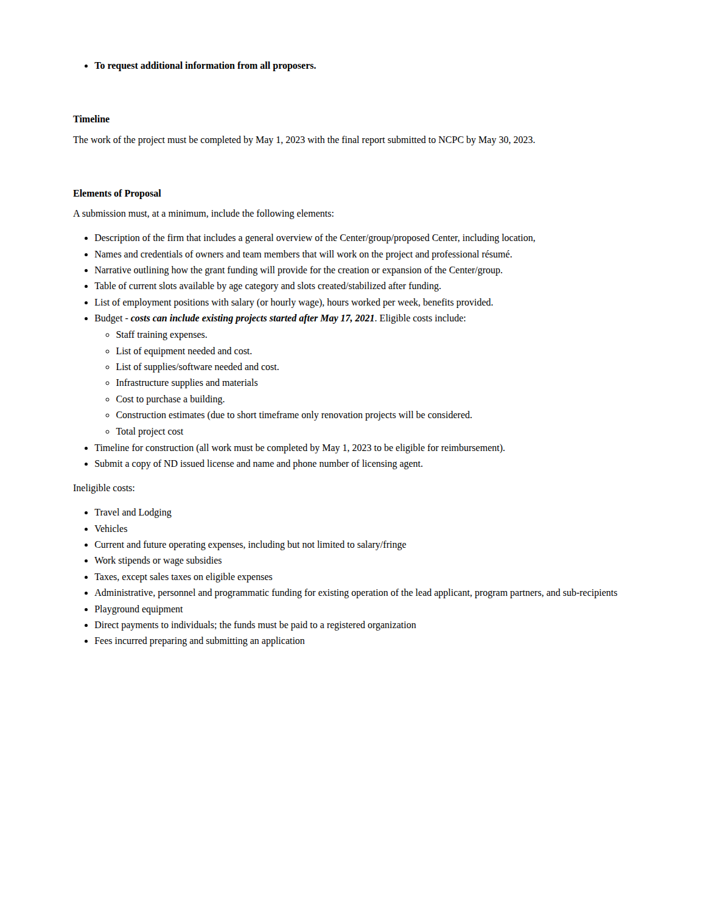To request additional information from all proposers.
Timeline
The work of the project must be completed by May 1, 2023 with the final report submitted to NCPC by May 30, 2023.
Elements of Proposal
A submission must, at a minimum, include the following elements:
Description of the firm that includes a general overview of the Center/group/proposed Center, including location,
Names and credentials of owners and team members that will work on the project and professional résumé.
Narrative outlining how the grant funding will provide for the creation or expansion of the Center/group.
Table of current slots available by age category and slots created/stabilized after funding.
List of employment positions with salary (or hourly wage), hours worked per week, benefits provided.
Budget - costs can include existing projects started after May 17, 2021. Eligible costs include:
Staff training expenses.
List of equipment needed and cost.
List of supplies/software needed and cost.
Infrastructure supplies and materials
Cost to purchase a building.
Construction estimates (due to short timeframe only renovation projects will be considered.
Total project cost
Timeline for construction (all work must be completed by May 1, 2023 to be eligible for reimbursement).
Submit a copy of ND issued license and name and phone number of licensing agent.
Ineligible costs:
Travel and Lodging
Vehicles
Current and future operating expenses, including but not limited to salary/fringe
Work stipends or wage subsidies
Taxes, except sales taxes on eligible expenses
Administrative, personnel and programmatic funding for existing operation of the lead applicant, program partners, and sub-recipients
Playground equipment
Direct payments to individuals; the funds must be paid to a registered organization
Fees incurred preparing and submitting an application